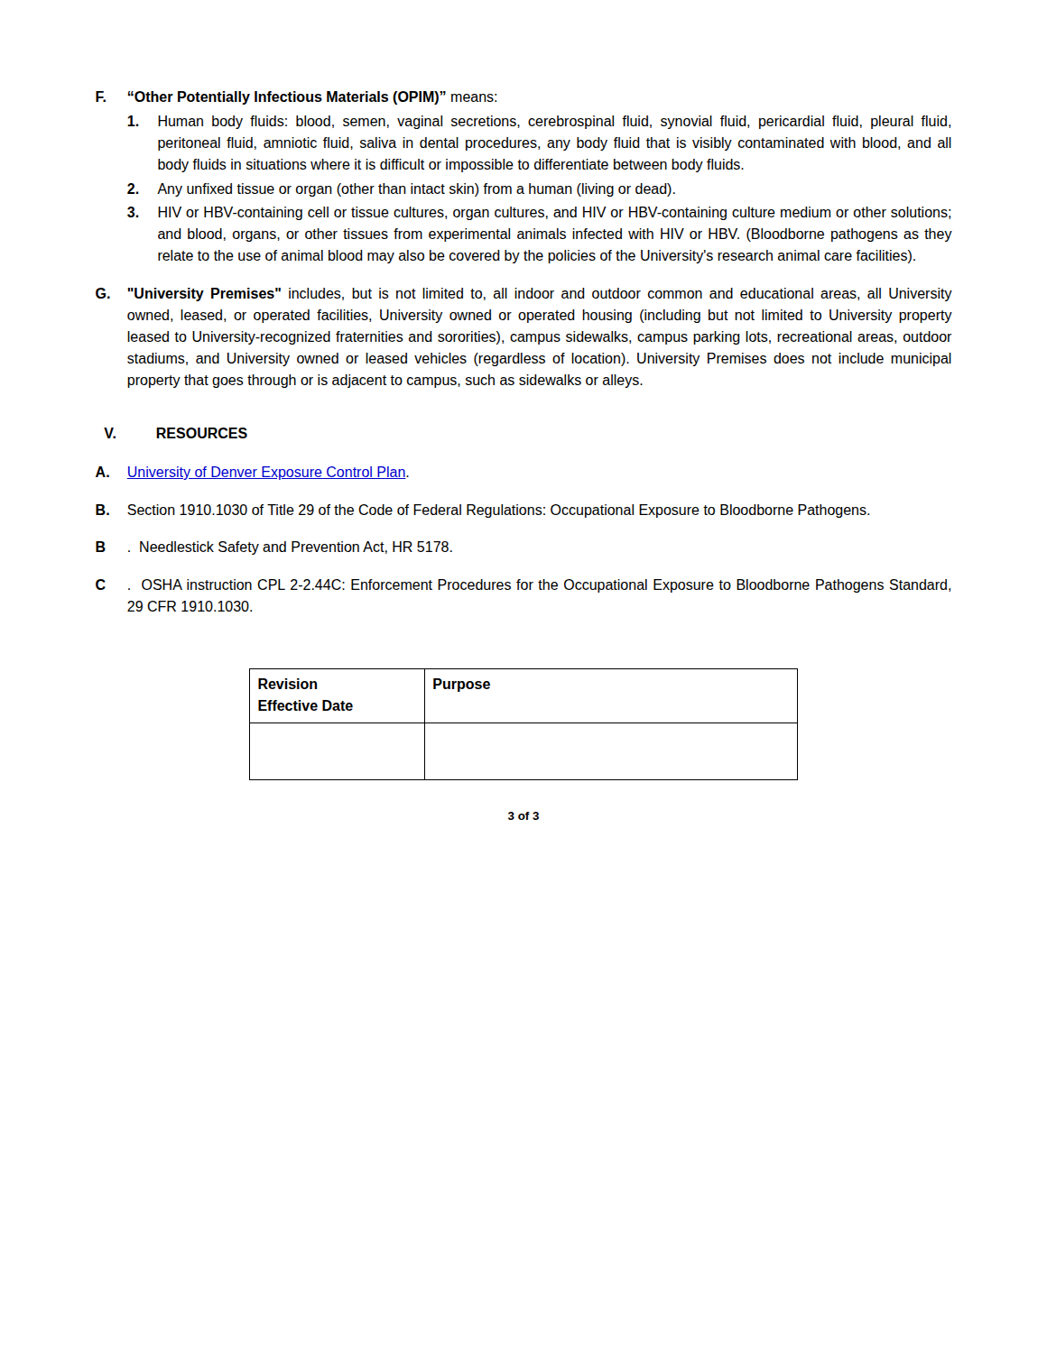F. “Other Potentially Infectious Materials (OPIM)” means:
1. Human body fluids: blood, semen, vaginal secretions, cerebrospinal fluid, synovial fluid, pericardial fluid, pleural fluid, peritoneal fluid, amniotic fluid, saliva in dental procedures, any body fluid that is visibly contaminated with blood, and all body fluids in situations where it is difficult or impossible to differentiate between body fluids.
2. Any unfixed tissue or organ (other than intact skin) from a human (living or dead).
3. HIV or HBV-containing cell or tissue cultures, organ cultures, and HIV or HBV-containing culture medium or other solutions; and blood, organs, or other tissues from experimental animals infected with HIV or HBV. (Bloodborne pathogens as they relate to the use of animal blood may also be covered by the policies of the University's research animal care facilities).
G. "University Premises" includes, but is not limited to, all indoor and outdoor common and educational areas, all University owned, leased, or operated facilities, University owned or operated housing (including but not limited to University property leased to University-recognized fraternities and sororities), campus sidewalks, campus parking lots, recreational areas, outdoor stadiums, and University owned or leased vehicles (regardless of location). University Premises does not include municipal property that goes through or is adjacent to campus, such as sidewalks or alleys.
V.
RESOURCES
A. University of Denver Exposure Control Plan.
B. Section 1910.1030 of Title 29 of the Code of Federal Regulations: Occupational Exposure to Bloodborne Pathogens.
B. Needlestick Safety and Prevention Act, HR 5178.
C. OSHA instruction CPL 2-2.44C: Enforcement Procedures for the Occupational Exposure to Bloodborne Pathogens Standard, 29 CFR 1910.1030.
| Revision Effective Date | Purpose |
| --- | --- |
3 of 3